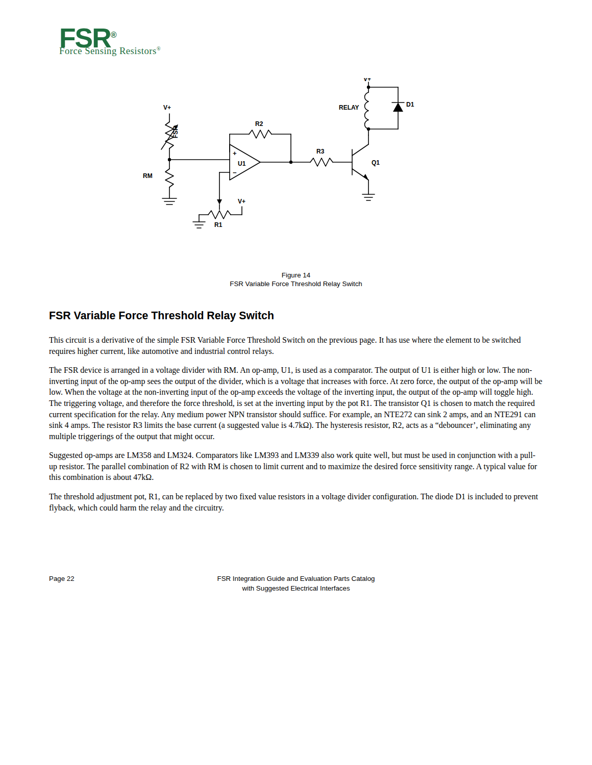FSR®
Force Sensing Resistors®
V+ FSR RM + − U1 R1 V+ R2 R3 Q1 RELAY V+ D1
Figure 14
FSR Variable Force Threshold Relay Switch
FSR Variable Force Threshold Relay Switch
This circuit is a derivative of the simple FSR Variable Force Threshold Switch on the previous page. It has use where the element to be switched requires higher current, like automotive and industrial control relays.
The FSR device is arranged in a voltage divider with RM. An op-amp, U1, is used as a comparator. The output of U1 is either high or low. The non-inverting input of the op-amp sees the output of the divider, which is a voltage that increases with force. At zero force, the output of the op-amp will be low. When the voltage at the non-inverting input of the op-amp exceeds the voltage of the inverting input, the output of the op-amp will toggle high. The triggering voltage, and therefore the force threshold, is set at the inverting input by the pot R1. The transistor Q1 is chosen to match the required current specification for the relay. Any medium power NPN transistor should suffice. For example, an NTE272 can sink 2 amps, and an NTE291 can sink 4 amps. The resistor R3 limits the base current (a suggested value is 4.7kΩ). The hysteresis resistor, R2, acts as a “debouncer’, eliminating any multiple triggerings of the output that might occur.
Suggested op-amps are LM358 and LM324. Comparators like LM393 and LM339 also work quite well, but must be used in conjunction with a pull-up resistor. The parallel combination of R2 with RM is chosen to limit current and to maximize the desired force sensitivity range. A typical value for this combination is about 47kΩ.
The threshold adjustment pot, R1, can be replaced by two fixed value resistors in a voltage divider configuration. The diode D1 is included to prevent flyback, which could harm the relay and the circuitry.
Page 22
FSR Integration Guide and Evaluation Parts Catalog
with Suggested Electrical Interfaces